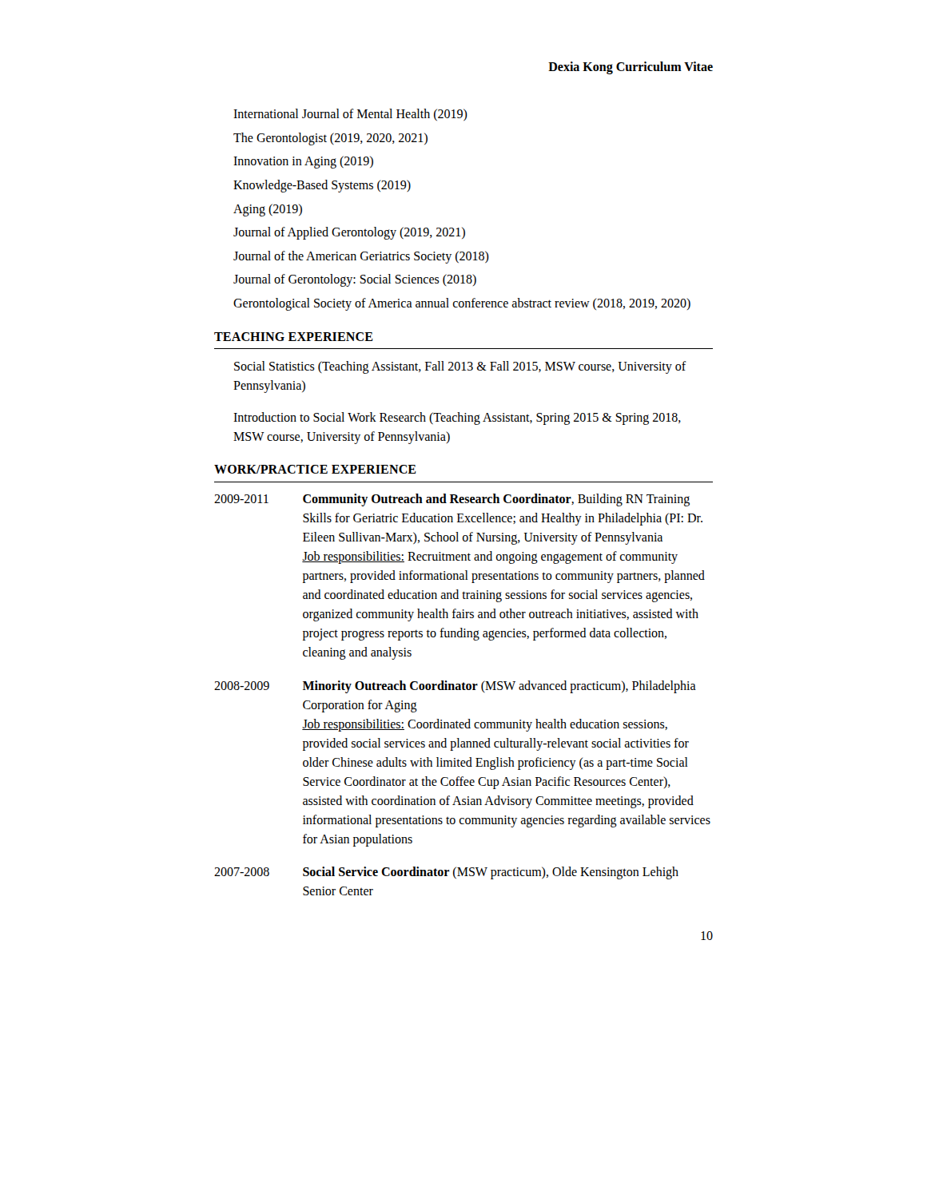Dexia Kong Curriculum Vitae
International Journal of Mental Health (2019)
The Gerontologist (2019, 2020, 2021)
Innovation in Aging (2019)
Knowledge-Based Systems (2019)
Aging (2019)
Journal of Applied Gerontology (2019, 2021)
Journal of the American Geriatrics Society (2018)
Journal of Gerontology: Social Sciences (2018)
Gerontological Society of America annual conference abstract review (2018, 2019, 2020)
TEACHING EXPERIENCE
Social Statistics (Teaching Assistant, Fall 2013 & Fall 2015, MSW course, University of Pennsylvania)
Introduction to Social Work Research (Teaching Assistant, Spring 2015 & Spring 2018, MSW course, University of Pennsylvania)
WORK/PRACTICE EXPERIENCE
| 2009-2011 | Community Outreach and Research Coordinator , Building RN Training Skills for Geriatric Education Excellence; and Healthy in Philadelphia (PI: Dr. Eileen Sullivan-Marx), School of Nursing, University of Pennsylvania Job responsibilities: Recruitment and ongoing engagement of community partners, provided informational presentations to community partners, planned and coordinated education and training sessions for social services agencies, organized community health fairs and other outreach initiatives, assisted with project progress reports to funding agencies, performed data collection, cleaning and analysis |
| 2008-2009 | Minority Outreach Coordinator (MSW advanced practicum), Philadelphia Corporation for Aging Job responsibilities: Coordinated community health education sessions, provided social services and planned culturally-relevant social activities for older Chinese adults with limited English proficiency (as a part-time Social Service Coordinator at the Coffee Cup Asian Pacific Resources Center), assisted with coordination of Asian Advisory Committee meetings, provided informational presentations to community agencies regarding available services for Asian populations |
| 2007-2008 | Social Service Coordinator (MSW practicum), Olde Kensington Lehigh Senior Center |
10